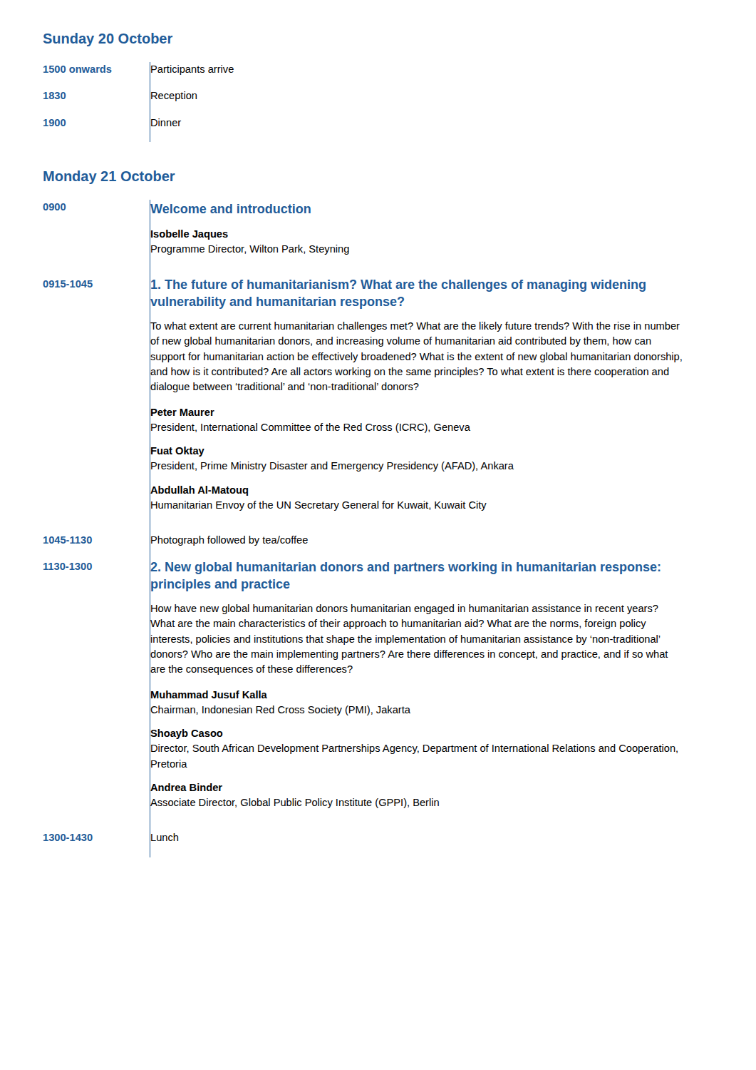Sunday 20 October
| 1500 onwards | Participants arrive |
| 1830 | Reception |
| 1900 | Dinner |
Monday 21 October
| 0900 | Welcome and introduction Isobelle Jaques Programme Director, Wilton Park, Steyning |
| 0915-1045 | 1. The future of humanitarianism? What are the challenges of managing widening vulnerability and humanitarian response? To what extent are current humanitarian challenges met? What are the likely future trends? With the rise in number of new global humanitarian donors, and increasing volume of humanitarian aid contributed by them, how can support for humanitarian action be effectively broadened? What is the extent of new global humanitarian donorship, and how is it contributed? Are all actors working on the same principles? To what extent is there cooperation and dialogue between ‘traditional’ and ‘non-traditional’ donors? Peter Maurer President, International Committee of the Red Cross (ICRC), Geneva Fuat Oktay President, Prime Ministry Disaster and Emergency Presidency (AFAD), Ankara Abdullah Al-Matouq Humanitarian Envoy of the UN Secretary General for Kuwait, Kuwait City |
| 1045-1130 | Photograph followed by tea/coffee |
| 1130-1300 | 2. New global humanitarian donors and partners working in humanitarian response: principles and practice How have new global humanitarian donors humanitarian engaged in humanitarian assistance in recent years? What are the main characteristics of their approach to humanitarian aid? What are the norms, foreign policy interests, policies and institutions that shape the implementation of humanitarian assistance by ‘non-traditional’ donors? Who are the main implementing partners? Are there differences in concept, and practice, and if so what are the consequences of these differences? Muhammad Jusuf Kalla Chairman, Indonesian Red Cross Society (PMI), Jakarta Shoayb Casoo Director, South African Development Partnerships Agency, Department of International Relations and Cooperation, Pretoria Andrea Binder Associate Director, Global Public Policy Institute (GPPI), Berlin |
| 1300-1430 | Lunch |